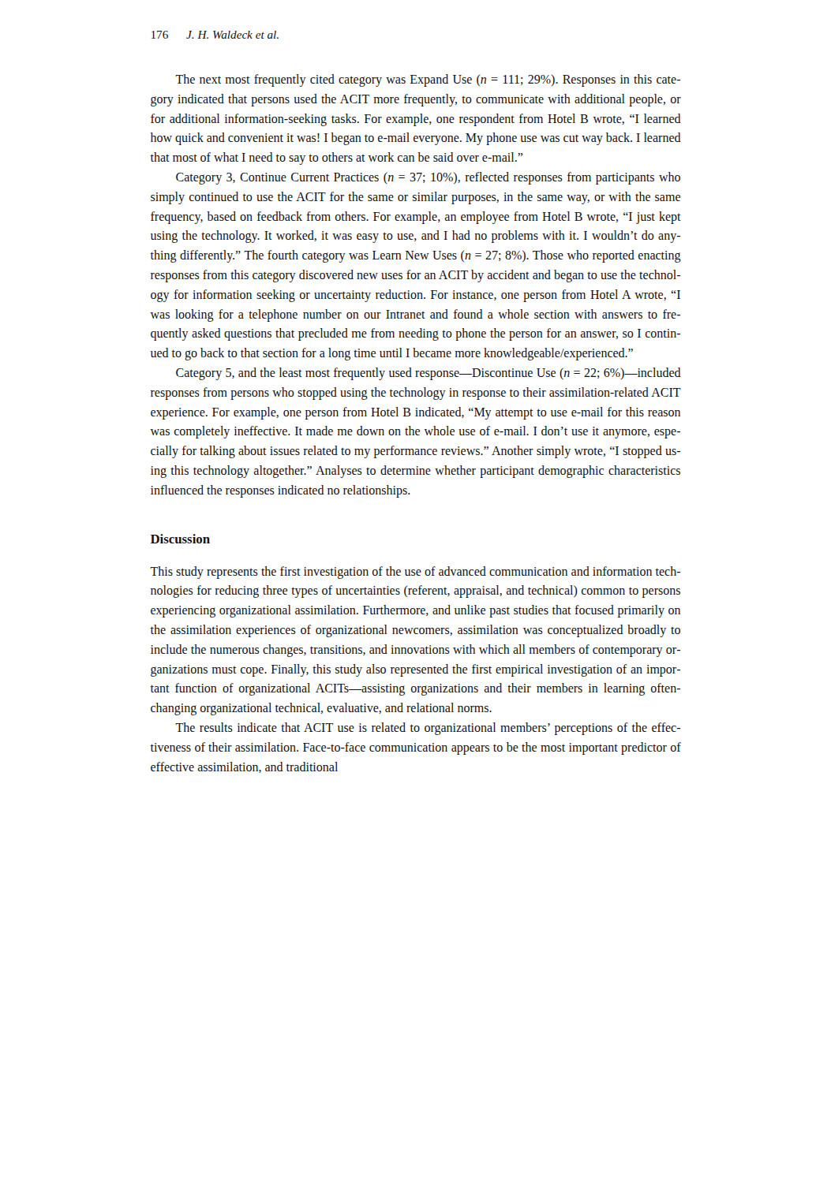176 J. H. Waldeck et al.
The next most frequently cited category was Expand Use (n = 111; 29%). Responses in this category indicated that persons used the ACIT more frequently, to communicate with additional people, or for additional information-seeking tasks. For example, one respondent from Hotel B wrote, “I learned how quick and convenient it was! I began to e-mail everyone. My phone use was cut way back. I learned that most of what I need to say to others at work can be said over e-mail.”
Category 3, Continue Current Practices (n = 37; 10%), reflected responses from participants who simply continued to use the ACIT for the same or similar purposes, in the same way, or with the same frequency, based on feedback from others. For example, an employee from Hotel B wrote, “I just kept using the technology. It worked, it was easy to use, and I had no problems with it. I wouldn’t do anything differently.” The fourth category was Learn New Uses (n = 27; 8%). Those who reported enacting responses from this category discovered new uses for an ACIT by accident and began to use the technology for information seeking or uncertainty reduction. For instance, one person from Hotel A wrote, “I was looking for a telephone number on our Intranet and found a whole section with answers to frequently asked questions that precluded me from needing to phone the person for an answer, so I continued to go back to that section for a long time until I became more knowledgeable/experienced.”
Category 5, and the least most frequently used response—Discontinue Use (n = 22; 6%)—included responses from persons who stopped using the technology in response to their assimilation-related ACIT experience. For example, one person from Hotel B indicated, “My attempt to use e-mail for this reason was completely ineffective. It made me down on the whole use of e-mail. I don’t use it anymore, especially for talking about issues related to my performance reviews.” Another simply wrote, “I stopped using this technology altogether.” Analyses to determine whether participant demographic characteristics influenced the responses indicated no relationships.
Discussion
This study represents the first investigation of the use of advanced communication and information technologies for reducing three types of uncertainties (referent, appraisal, and technical) common to persons experiencing organizational assimilation. Furthermore, and unlike past studies that focused primarily on the assimilation experiences of organizational newcomers, assimilation was conceptualized broadly to include the numerous changes, transitions, and innovations with which all members of contemporary organizations must cope. Finally, this study also represented the first empirical investigation of an important function of organizational ACITs—assisting organizations and their members in learning often-changing organizational technical, evaluative, and relational norms.
The results indicate that ACIT use is related to organizational members’ perceptions of the effectiveness of their assimilation. Face-to-face communication appears to be the most important predictor of effective assimilation, and traditional